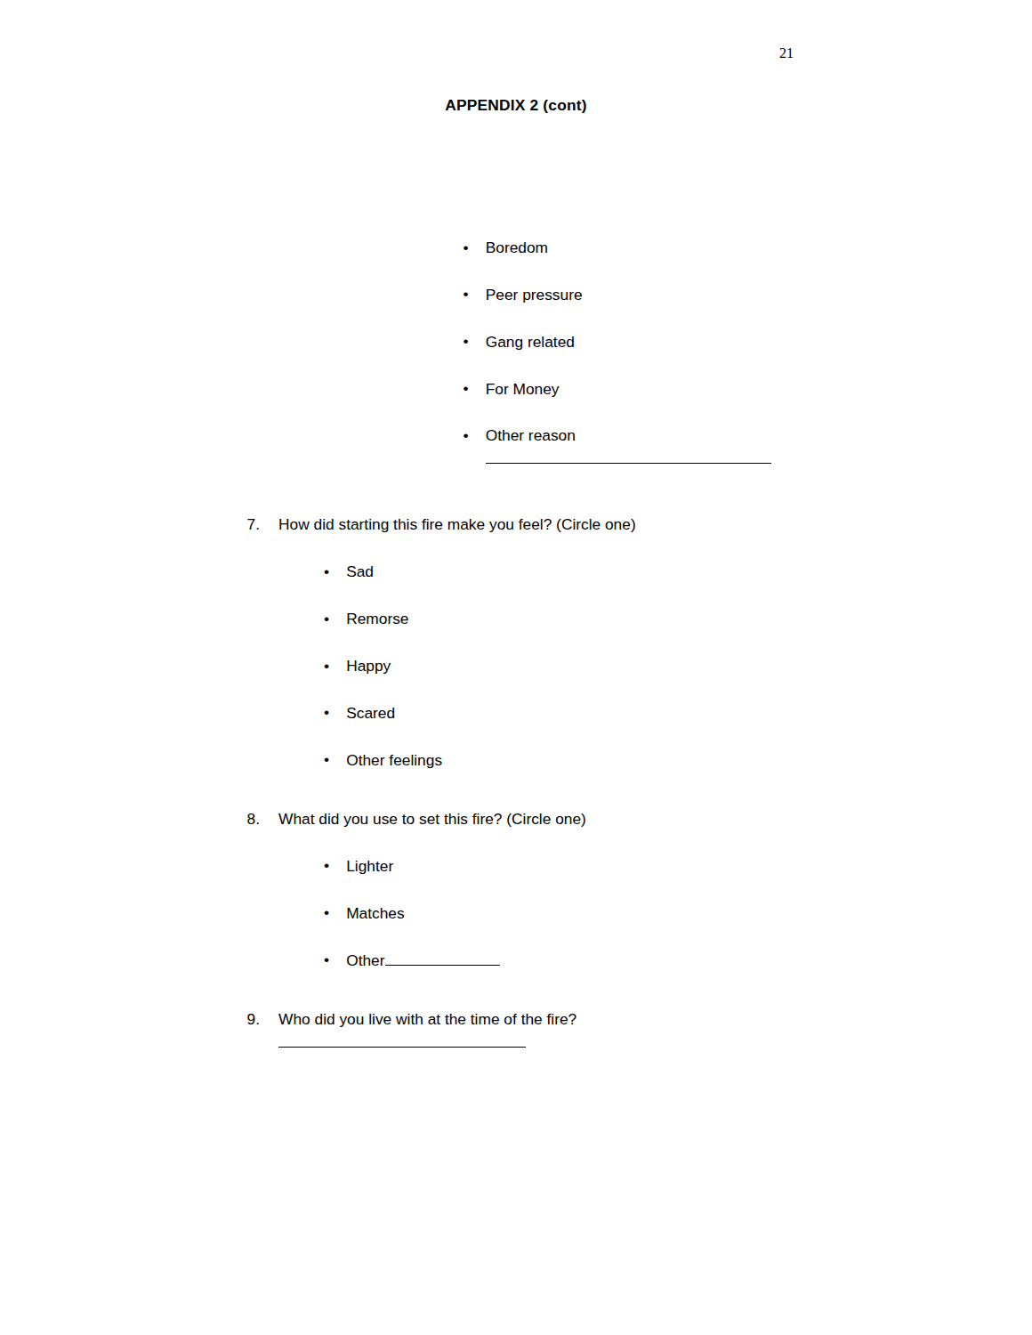21
APPENDIX 2 (cont)
Boredom
Peer pressure
Gang related
For Money
Other reason
7. How did starting this fire make you feel? (Circle one)
Sad
Remorse
Happy
Scared
Other feelings
8. What did you use to set this fire? (Circle one)
Lighter
Matches
Other
9. Who did you live with at the time of the fire?